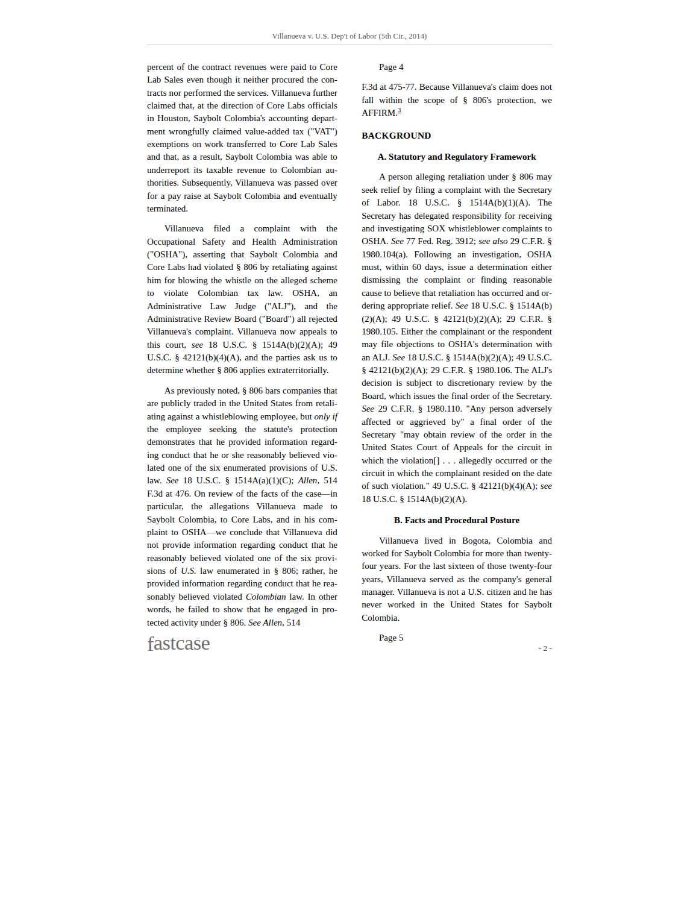Villanueva v. U.S. Dep't of Labor (5th Cir., 2014)
percent of the contract revenues were paid to Core Lab Sales even though it neither procured the contracts nor performed the services. Villanueva further claimed that, at the direction of Core Labs officials in Houston, Saybolt Colombia's accounting department wrongfully claimed value-added tax ("VAT") exemptions on work transferred to Core Lab Sales and that, as a result, Saybolt Colombia was able to underreport its taxable revenue to Colombian authorities. Subsequently, Villanueva was passed over for a pay raise at Saybolt Colombia and eventually terminated.
Villanueva filed a complaint with the Occupational Safety and Health Administration ("OSHA"), asserting that Saybolt Colombia and Core Labs had violated § 806 by retaliating against him for blowing the whistle on the alleged scheme to violate Colombian tax law. OSHA, an Administrative Law Judge ("ALJ"), and the Administrative Review Board ("Board") all rejected Villanueva's complaint. Villanueva now appeals to this court, see 18 U.S.C. § 1514A(b)(2)(A); 49 U.S.C. § 42121(b)(4)(A), and the parties ask us to determine whether § 806 applies extraterritorially.
As previously noted, § 806 bars companies that are publicly traded in the United States from retaliating against a whistleblowing employee, but only if the employee seeking the statute's protection demonstrates that he provided information regarding conduct that he or she reasonably believed violated one of the six enumerated provisions of U.S. law. See 18 U.S.C. § 1514A(a)(1)(C); Allen, 514 F.3d at 476. On review of the facts of the case—in particular, the allegations Villanueva made to Saybolt Colombia, to Core Labs, and in his complaint to OSHA—we conclude that Villanueva did not provide information regarding conduct that he reasonably believed violated one of the six provisions of U.S. law enumerated in § 806; rather, he provided information regarding conduct that he reasonably believed violated Colombian law. In other words, he failed to show that he engaged in protected activity under § 806. See Allen, 514
Page 4
F.3d at 475-77. Because Villanueva's claim does not fall within the scope of § 806's protection, we AFFIRM.3
BACKGROUND
A. Statutory and Regulatory Framework
A person alleging retaliation under § 806 may seek relief by filing a complaint with the Secretary of Labor. 18 U.S.C. § 1514A(b)(1)(A). The Secretary has delegated responsibility for receiving and investigating SOX whistleblower complaints to OSHA. See 77 Fed. Reg. 3912; see also 29 C.F.R. § 1980.104(a). Following an investigation, OSHA must, within 60 days, issue a determination either dismissing the complaint or finding reasonable cause to believe that retaliation has occurred and ordering appropriate relief. See 18 U.S.C. § 1514A(b)(2)(A); 49 U.S.C. § 42121(b)(2)(A); 29 C.F.R. § 1980.105. Either the complainant or the respondent may file objections to OSHA's determination with an ALJ. See 18 U.S.C. § 1514A(b)(2)(A); 49 U.S.C. § 42121(b)(2)(A); 29 C.F.R. § 1980.106. The ALJ's decision is subject to discretionary review by the Board, which issues the final order of the Secretary. See 29 C.F.R. § 1980.110. "Any person adversely affected or aggrieved by" a final order of the Secretary "may obtain review of the order in the United States Court of Appeals for the circuit in which the violation[] . . . allegedly occurred or the circuit in which the complainant resided on the date of such violation." 49 U.S.C. § 42121(b)(4)(A); see 18 U.S.C. § 1514A(b)(2)(A).
B. Facts and Procedural Posture
Villanueva lived in Bogota, Colombia and worked for Saybolt Colombia for more than twenty-four years. For the last sixteen of those twenty-four years, Villanueva served as the company's general manager. Villanueva is not a U.S. citizen and he has never worked in the United States for Saybolt Colombia.
Page 5
fastcase
- 2 -